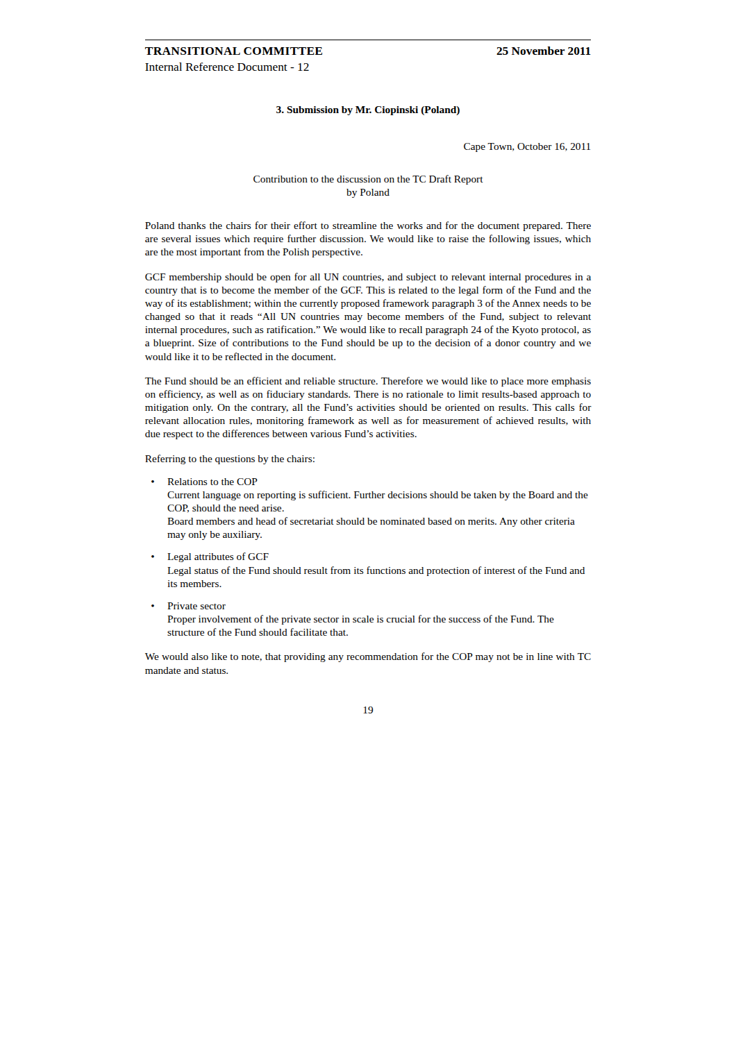TRANSITIONAL COMMITTEE 25 November 2011
Internal Reference Document - 12
3. Submission by Mr. Ciopinski (Poland)
Cape Town, October 16, 2011
Contribution to the discussion on the TC Draft Report
by Poland
Poland thanks the chairs for their effort to streamline the works and for the document prepared. There are several issues which require further discussion. We would like to raise the following issues, which are the most important from the Polish perspective.
GCF membership should be open for all UN countries, and subject to relevant internal procedures in a country that is to become the member of the GCF. This is related to the legal form of the Fund and the way of its establishment; within the currently proposed framework paragraph 3 of the Annex needs to be changed so that it reads “All UN countries may become members of the Fund, subject to relevant internal procedures, such as ratification.” We would like to recall paragraph 24 of the Kyoto protocol, as a blueprint. Size of contributions to the Fund should be up to the decision of a donor country and we would like it to be reflected in the document.
The Fund should be an efficient and reliable structure. Therefore we would like to place more emphasis on efficiency, as well as on fiduciary standards. There is no rationale to limit results-based approach to mitigation only. On the contrary, all the Fund’s activities should be oriented on results. This calls for relevant allocation rules, monitoring framework as well as for measurement of achieved results, with due respect to the differences between various Fund’s activities.
Referring to the questions by the chairs:
Relations to the COP Current language on reporting is sufficient. Further decisions should be taken by the Board and the COP, should the need arise. Board members and head of secretariat should be nominated based on merits. Any other criteria may only be auxiliary.
Legal attributes of GCF Legal status of the Fund should result from its functions and protection of interest of the Fund and its members.
Private sector Proper involvement of the private sector in scale is crucial for the success of the Fund. The structure of the Fund should facilitate that.
We would also like to note, that providing any recommendation for the COP may not be in line with TC mandate and status.
19